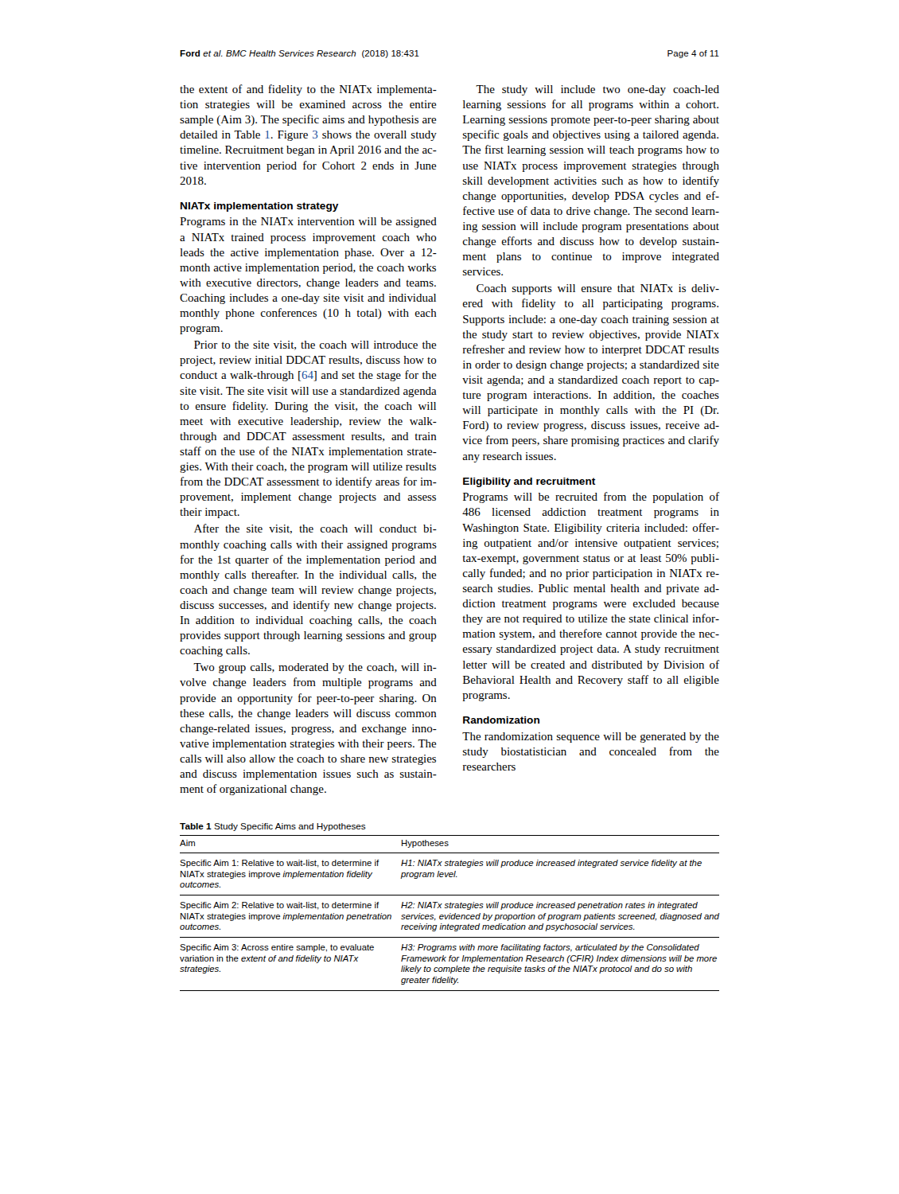Ford et al. BMC Health Services Research (2018) 18:431
Page 4 of 11
the extent of and fidelity to the NIATx implementation strategies will be examined across the entire sample (Aim 3). The specific aims and hypothesis are detailed in Table 1. Figure 3 shows the overall study timeline. Recruitment began in April 2016 and the active intervention period for Cohort 2 ends in June 2018.
NIATx implementation strategy
Programs in the NIATx intervention will be assigned a NIATx trained process improvement coach who leads the active implementation phase. Over a 12-month active implementation period, the coach works with executive directors, change leaders and teams. Coaching includes a one-day site visit and individual monthly phone conferences (10 h total) with each program.
Prior to the site visit, the coach will introduce the project, review initial DDCAT results, discuss how to conduct a walk-through [64] and set the stage for the site visit. The site visit will use a standardized agenda to ensure fidelity. During the visit, the coach will meet with executive leadership, review the walk-through and DDCAT assessment results, and train staff on the use of the NIATx implementation strategies. With their coach, the program will utilize results from the DDCAT assessment to identify areas for improvement, implement change projects and assess their impact.
After the site visit, the coach will conduct bi-monthly coaching calls with their assigned programs for the 1st quarter of the implementation period and monthly calls thereafter. In the individual calls, the coach and change team will review change projects, discuss successes, and identify new change projects. In addition to individual coaching calls, the coach provides support through learning sessions and group coaching calls.
Two group calls, moderated by the coach, will involve change leaders from multiple programs and provide an opportunity for peer-to-peer sharing. On these calls, the change leaders will discuss common change-related issues, progress, and exchange innovative implementation strategies with their peers. The calls will also allow the coach to share new strategies and discuss implementation issues such as sustainment of organizational change.
The study will include two one-day coach-led learning sessions for all programs within a cohort. Learning sessions promote peer-to-peer sharing about specific goals and objectives using a tailored agenda. The first learning session will teach programs how to use NIATx process improvement strategies through skill development activities such as how to identify change opportunities, develop PDSA cycles and effective use of data to drive change. The second learning session will include program presentations about change efforts and discuss how to develop sustainment plans to continue to improve integrated services.
Coach supports will ensure that NIATx is delivered with fidelity to all participating programs. Supports include: a one-day coach training session at the study start to review objectives, provide NIATx refresher and review how to interpret DDCAT results in order to design change projects; a standardized site visit agenda; and a standardized coach report to capture program interactions. In addition, the coaches will participate in monthly calls with the PI (Dr. Ford) to review progress, discuss issues, receive advice from peers, share promising practices and clarify any research issues.
Eligibility and recruitment
Programs will be recruited from the population of 486 licensed addiction treatment programs in Washington State. Eligibility criteria included: offering outpatient and/or intensive outpatient services; tax-exempt, government status or at least 50% publically funded; and no prior participation in NIATx research studies. Public mental health and private addiction treatment programs were excluded because they are not required to utilize the state clinical information system, and therefore cannot provide the necessary standardized project data. A study recruitment letter will be created and distributed by Division of Behavioral Health and Recovery staff to all eligible programs.
Randomization
The randomization sequence will be generated by the study biostatistician and concealed from the researchers
Table 1 Study Specific Aims and Hypotheses
| Aim | Hypotheses |
| --- | --- |
| Specific Aim 1: Relative to wait-list, to determine if NIATx strategies improve implementation fidelity outcomes. | H1: NIATx strategies will produce increased integrated service fidelity at the program level. |
| Specific Aim 2: Relative to wait-list, to determine if NIATx strategies improve implementation penetration outcomes. | H2: NIATx strategies will produce increased penetration rates in integrated services, evidenced by proportion of program patients screened, diagnosed and receiving integrated medication and psychosocial services. |
| Specific Aim 3: Across entire sample, to evaluate variation in the extent of and fidelity to NIATx strategies. | H3: Programs with more facilitating factors, articulated by the Consolidated Framework for Implementation Research (CFIR) Index dimensions will be more likely to complete the requisite tasks of the NIATx protocol and do so with greater fidelity. |